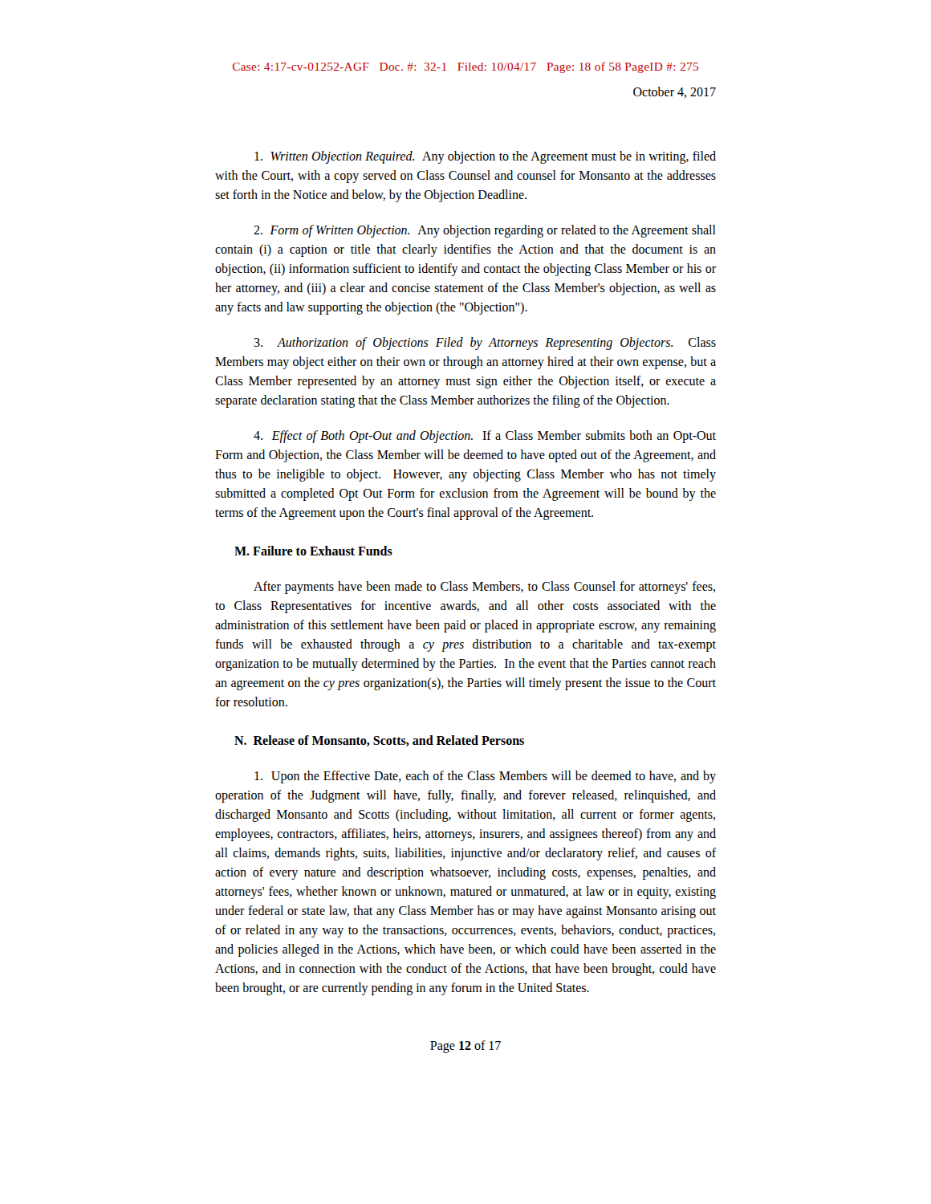Case: 4:17-cv-01252-AGF Doc. #: 32-1 Filed: 10/04/17 Page: 18 of 58 PageID #: 275
October 4, 2017
1. Written Objection Required. Any objection to the Agreement must be in writing, filed with the Court, with a copy served on Class Counsel and counsel for Monsanto at the addresses set forth in the Notice and below, by the Objection Deadline.
2. Form of Written Objection. Any objection regarding or related to the Agreement shall contain (i) a caption or title that clearly identifies the Action and that the document is an objection, (ii) information sufficient to identify and contact the objecting Class Member or his or her attorney, and (iii) a clear and concise statement of the Class Member's objection, as well as any facts and law supporting the objection (the "Objection").
3. Authorization of Objections Filed by Attorneys Representing Objectors. Class Members may object either on their own or through an attorney hired at their own expense, but a Class Member represented by an attorney must sign either the Objection itself, or execute a separate declaration stating that the Class Member authorizes the filing of the Objection.
4. Effect of Both Opt-Out and Objection. If a Class Member submits both an Opt-Out Form and Objection, the Class Member will be deemed to have opted out of the Agreement, and thus to be ineligible to object. However, any objecting Class Member who has not timely submitted a completed Opt Out Form for exclusion from the Agreement will be bound by the terms of the Agreement upon the Court's final approval of the Agreement.
M. Failure to Exhaust Funds
After payments have been made to Class Members, to Class Counsel for attorneys' fees, to Class Representatives for incentive awards, and all other costs associated with the administration of this settlement have been paid or placed in appropriate escrow, any remaining funds will be exhausted through a cy pres distribution to a charitable and tax-exempt organization to be mutually determined by the Parties. In the event that the Parties cannot reach an agreement on the cy pres organization(s), the Parties will timely present the issue to the Court for resolution.
N. Release of Monsanto, Scotts, and Related Persons
1. Upon the Effective Date, each of the Class Members will be deemed to have, and by operation of the Judgment will have, fully, finally, and forever released, relinquished, and discharged Monsanto and Scotts (including, without limitation, all current or former agents, employees, contractors, affiliates, heirs, attorneys, insurers, and assignees thereof) from any and all claims, demands rights, suits, liabilities, injunctive and/or declaratory relief, and causes of action of every nature and description whatsoever, including costs, expenses, penalties, and attorneys' fees, whether known or unknown, matured or unmatured, at law or in equity, existing under federal or state law, that any Class Member has or may have against Monsanto arising out of or related in any way to the transactions, occurrences, events, behaviors, conduct, practices, and policies alleged in the Actions, which have been, or which could have been asserted in the Actions, and in connection with the conduct of the Actions, that have been brought, could have been brought, or are currently pending in any forum in the United States.
Page 12 of 17